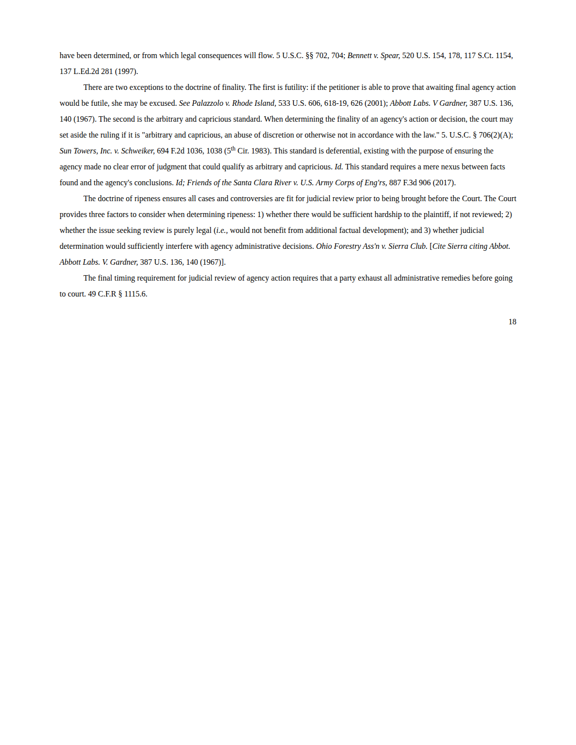have been determined, or from which legal consequences will flow. 5 U.S.C. §§ 702, 704; Bennett v. Spear, 520 U.S. 154, 178, 117 S.Ct. 1154, 137 L.Ed.2d 281 (1997).
There are two exceptions to the doctrine of finality. The first is futility: if the petitioner is able to prove that awaiting final agency action would be futile, she may be excused. See Palazzolo v. Rhode Island, 533 U.S. 606, 618-19, 626 (2001); Abbott Labs. V Gardner, 387 U.S. 136, 140 (1967). The second is the arbitrary and capricious standard. When determining the finality of an agency's action or decision, the court may set aside the ruling if it is "arbitrary and capricious, an abuse of discretion or otherwise not in accordance with the law." 5. U.S.C. § 706(2)(A); Sun Towers, Inc. v. Schweiker, 694 F.2d 1036, 1038 (5th Cir. 1983). This standard is deferential, existing with the purpose of ensuring the agency made no clear error of judgment that could qualify as arbitrary and capricious. Id. This standard requires a mere nexus between facts found and the agency's conclusions. Id; Friends of the Santa Clara River v. U.S. Army Corps of Eng'rs, 887 F.3d 906 (2017).
The doctrine of ripeness ensures all cases and controversies are fit for judicial review prior to being brought before the Court. The Court provides three factors to consider when determining ripeness: 1) whether there would be sufficient hardship to the plaintiff, if not reviewed; 2) whether the issue seeking review is purely legal (i.e., would not benefit from additional factual development); and 3) whether judicial determination would sufficiently interfere with agency administrative decisions. Ohio Forestry Ass'n v. Sierra Club. [Cite Sierra citing Abbot. Abbott Labs. V. Gardner, 387 U.S. 136, 140 (1967)].
The final timing requirement for judicial review of agency action requires that a party exhaust all administrative remedies before going to court. 49 C.F.R § 1115.6.
18